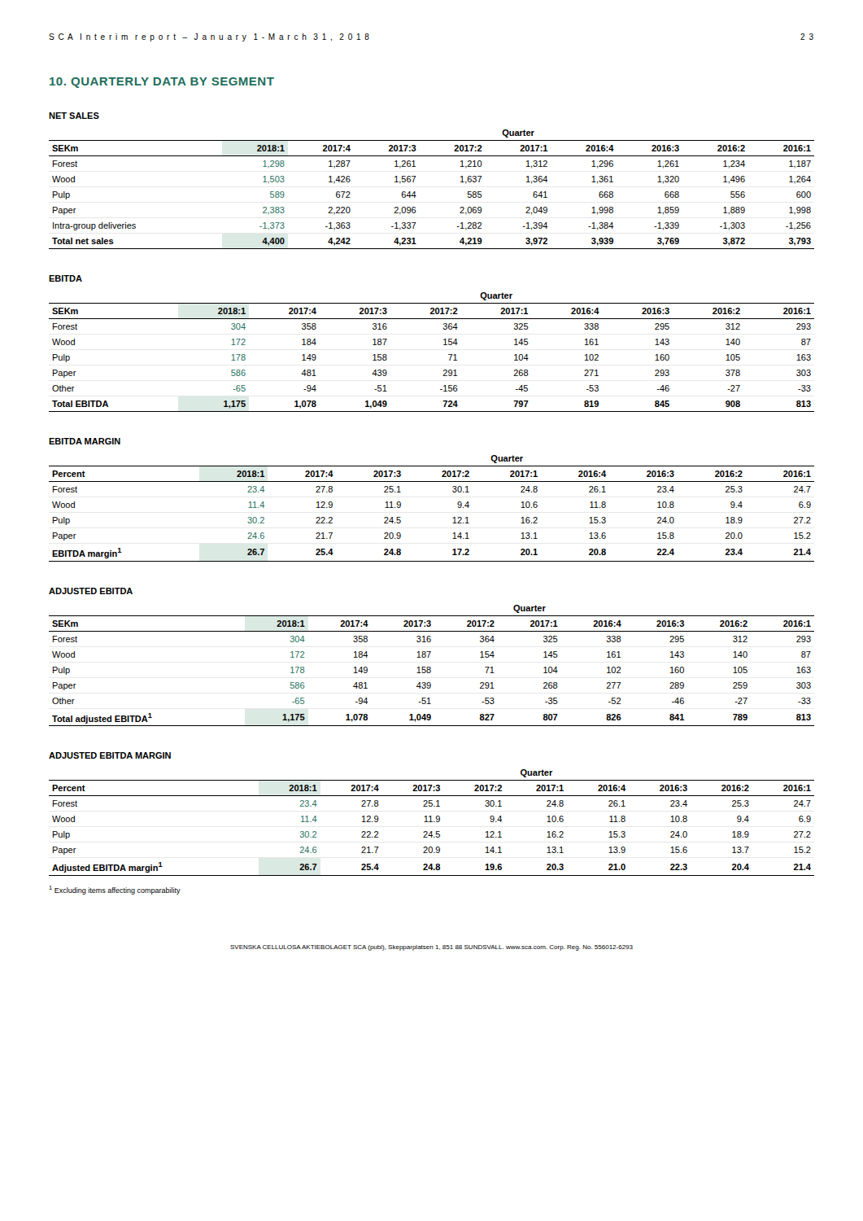S C A I n t e r i m r e p o r t – J a n u a r y 1 - M a r c h 3 1 , 2 0 1 8
2 3
10. QUARTERLY DATA BY SEGMENT
NET SALES
| | Quarter |
| --- | --- |
| SEKm | 2018:1 | 2017:4 | 2017:3 | 2017:2 | 2017:1 | 2016:4 | 2016:3 | 2016:2 | 2016:1 |
| Forest | 1,298 | 1,287 | 1,261 | 1,210 | 1,312 | 1,296 | 1,261 | 1,234 | 1,187 |
| Wood | 1,503 | 1,426 | 1,567 | 1,637 | 1,364 | 1,361 | 1,320 | 1,496 | 1,264 |
| Pulp | 589 | 672 | 644 | 585 | 641 | 668 | 668 | 556 | 600 |
| Paper | 2,383 | 2,220 | 2,096 | 2,069 | 2,049 | 1,998 | 1,859 | 1,889 | 1,998 |
| Intra-group deliveries | -1,373 | -1,363 | -1,337 | -1,282 | -1,394 | -1,384 | -1,339 | -1,303 | -1,256 |
| Total net sales | 4,400 | 4,242 | 4,231 | 4,219 | 3,972 | 3,939 | 3,769 | 3,872 | 3,793 |
EBITDA
| | Quarter |
| --- | --- |
| SEKm | 2018:1 | 2017:4 | 2017:3 | 2017:2 | 2017:1 | 2016:4 | 2016:3 | 2016:2 | 2016:1 |
| Forest | 304 | 358 | 316 | 364 | 325 | 338 | 295 | 312 | 293 |
| Wood | 172 | 184 | 187 | 154 | 145 | 161 | 143 | 140 | 87 |
| Pulp | 178 | 149 | 158 | 71 | 104 | 102 | 160 | 105 | 163 |
| Paper | 586 | 481 | 439 | 291 | 268 | 271 | 293 | 378 | 303 |
| Other | -65 | -94 | -51 | -156 | -45 | -53 | -46 | -27 | -33 |
| Total EBITDA | 1,175 | 1,078 | 1,049 | 724 | 797 | 819 | 845 | 908 | 813 |
EBITDA MARGIN
| | Quarter |
| --- | --- |
| Percent | 2018:1 | 2017:4 | 2017:3 | 2017:2 | 2017:1 | 2016:4 | 2016:3 | 2016:2 | 2016:1 |
| Forest | 23.4 | 27.8 | 25.1 | 30.1 | 24.8 | 26.1 | 23.4 | 25.3 | 24.7 |
| Wood | 11.4 | 12.9 | 11.9 | 9.4 | 10.6 | 11.8 | 10.8 | 9.4 | 6.9 |
| Pulp | 30.2 | 22.2 | 24.5 | 12.1 | 16.2 | 15.3 | 24.0 | 18.9 | 27.2 |
| Paper | 24.6 | 21.7 | 20.9 | 14.1 | 13.1 | 13.6 | 15.8 | 20.0 | 15.2 |
| EBITDA margin 1 | 26.7 | 25.4 | 24.8 | 17.2 | 20.1 | 20.8 | 22.4 | 23.4 | 21.4 |
ADJUSTED EBITDA
| | Quarter |
| --- | --- |
| SEKm | 2018:1 | 2017:4 | 2017:3 | 2017:2 | 2017:1 | 2016:4 | 2016:3 | 2016:2 | 2016:1 |
| Forest | 304 | 358 | 316 | 364 | 325 | 338 | 295 | 312 | 293 |
| Wood | 172 | 184 | 187 | 154 | 145 | 161 | 143 | 140 | 87 |
| Pulp | 178 | 149 | 158 | 71 | 104 | 102 | 160 | 105 | 163 |
| Paper | 586 | 481 | 439 | 291 | 268 | 277 | 289 | 259 | 303 |
| Other | -65 | -94 | -51 | -53 | -35 | -52 | -46 | -27 | -33 |
| Total adjusted EBITDA 1 | 1,175 | 1,078 | 1,049 | 827 | 807 | 826 | 841 | 789 | 813 |
ADJUSTED EBITDA MARGIN
| | Quarter |
| --- | --- |
| Percent | 2018:1 | 2017:4 | 2017:3 | 2017:2 | 2017:1 | 2016:4 | 2016:3 | 2016:2 | 2016:1 |
| Forest | 23.4 | 27.8 | 25.1 | 30.1 | 24.8 | 26.1 | 23.4 | 25.3 | 24.7 |
| Wood | 11.4 | 12.9 | 11.9 | 9.4 | 10.6 | 11.8 | 10.8 | 9.4 | 6.9 |
| Pulp | 30.2 | 22.2 | 24.5 | 12.1 | 16.2 | 15.3 | 24.0 | 18.9 | 27.2 |
| Paper | 24.6 | 21.7 | 20.9 | 14.1 | 13.1 | 13.9 | 15.6 | 13.7 | 15.2 |
| Adjusted EBITDA margin 1 | 26.7 | 25.4 | 24.8 | 19.6 | 20.3 | 21.0 | 22.3 | 20.4 | 21.4 |
1 Excluding items affecting comparability
SVENSKA CELLULOSA AKTIEBOLAGET SCA (publ), Skepparplatsen 1, 851 88 SUNDSVALL. www.sca.com. Corp. Reg. No. 556012-6293